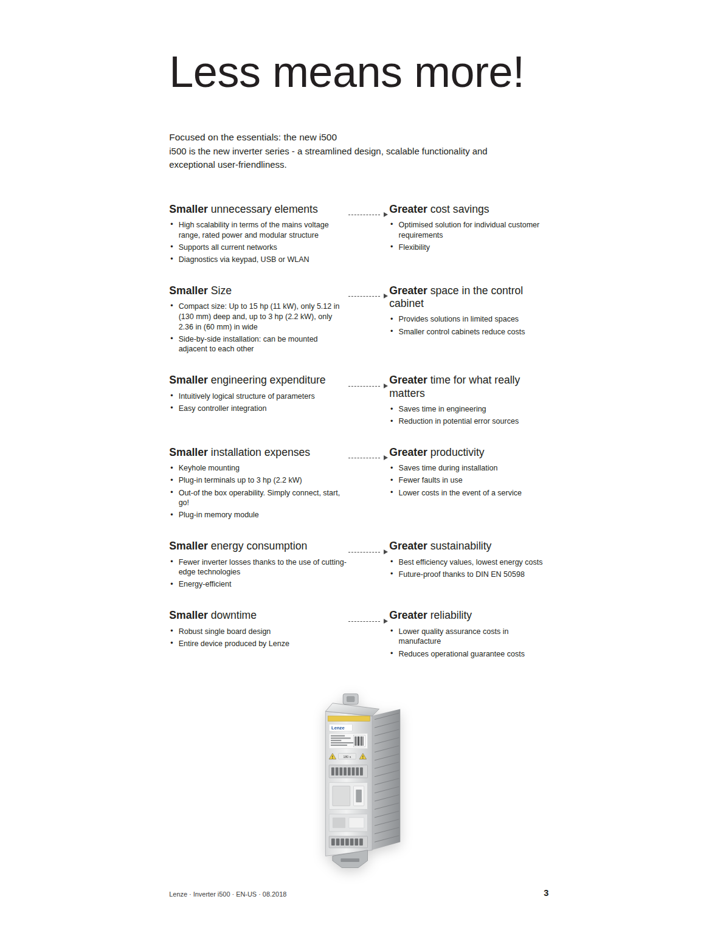Less means more!
Focused on the essentials: the new i500
i500 is the new inverter series - a streamlined design, scalable functionality and exceptional user-friendliness.
Smaller unnecessary elements
High scalability in terms of the mains voltage range, rated power and modular structure
Supports all current networks
Diagnostics via keypad, USB or WLAN
Greater cost savings
Optimised solution for individual customer requirements
Flexibility
Smaller Size
Compact size: Up to 15 hp (11 kW), only 5.12 in (130 mm) deep and, up to 3 hp (2.2 kW), only 2.36 in (60 mm) in wide
Side-by-side installation: can be mounted adjacent to each other
Greater space in the control cabinet
Provides solutions in limited spaces
Smaller control cabinets reduce costs
Smaller engineering expenditure
Intuitively logical structure of parameters
Easy controller integration
Greater time for what really matters
Saves time in engineering
Reduction in potential error sources
Smaller installation expenses
Keyhole mounting
Plug-in terminals up to 3 hp (2.2 kW)
Out-of the box operability. Simply connect, start, go!
Plug-in memory module
Greater productivity
Saves time during installation
Fewer faults in use
Lower costs in the event of a service
Smaller energy consumption
Fewer inverter losses thanks to the use of cutting-edge technologies
Energy-efficient
Greater sustainability
Best efficiency values, lowest energy costs
Future-proof thanks to DIN EN 50598
Smaller downtime
Robust single board design
Entire device produced by Lenze
Greater reliability
Lower quality assurance costs in manufacture
Reduces operational guarantee costs
Lenze ! ! 180 s
Lenze · Inverter i500 · EN-US · 08.2018 3